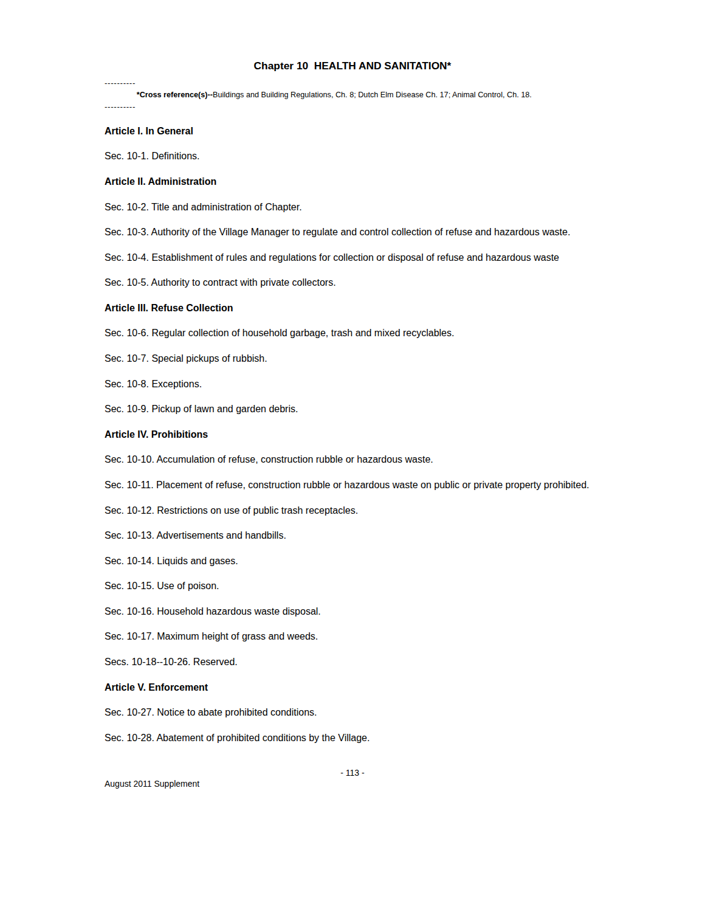Chapter 10 HEALTH AND SANITATION*
----------
*Cross reference(s)--Buildings and Building Regulations, Ch. 8; Dutch Elm Disease Ch. 17; Animal Control, Ch. 18.
----------
Article I. In General
Sec. 10-1. Definitions.
Article II. Administration
Sec. 10-2. Title and administration of Chapter.
Sec. 10-3. Authority of the Village Manager to regulate and control collection of refuse and hazardous waste.
Sec. 10-4. Establishment of rules and regulations for collection or disposal of refuse and hazardous waste
Sec. 10-5. Authority to contract with private collectors.
Article III. Refuse Collection
Sec. 10-6. Regular collection of household garbage, trash and mixed recyclables.
Sec. 10-7. Special pickups of rubbish.
Sec. 10-8. Exceptions.
Sec. 10-9. Pickup of lawn and garden debris.
Article IV. Prohibitions
Sec. 10-10. Accumulation of refuse, construction rubble or hazardous waste.
Sec. 10-11. Placement of refuse, construction rubble or hazardous waste on public or private property prohibited.
Sec. 10-12. Restrictions on use of public trash receptacles.
Sec. 10-13. Advertisements and handbills.
Sec. 10-14. Liquids and gases.
Sec. 10-15. Use of poison.
Sec. 10-16. Household hazardous waste disposal.
Sec. 10-17. Maximum height of grass and weeds.
Secs. 10-18--10-26. Reserved.
Article V. Enforcement
Sec. 10-27. Notice to abate prohibited conditions.
Sec. 10-28. Abatement of prohibited conditions by the Village.
- 113 -
August 2011 Supplement